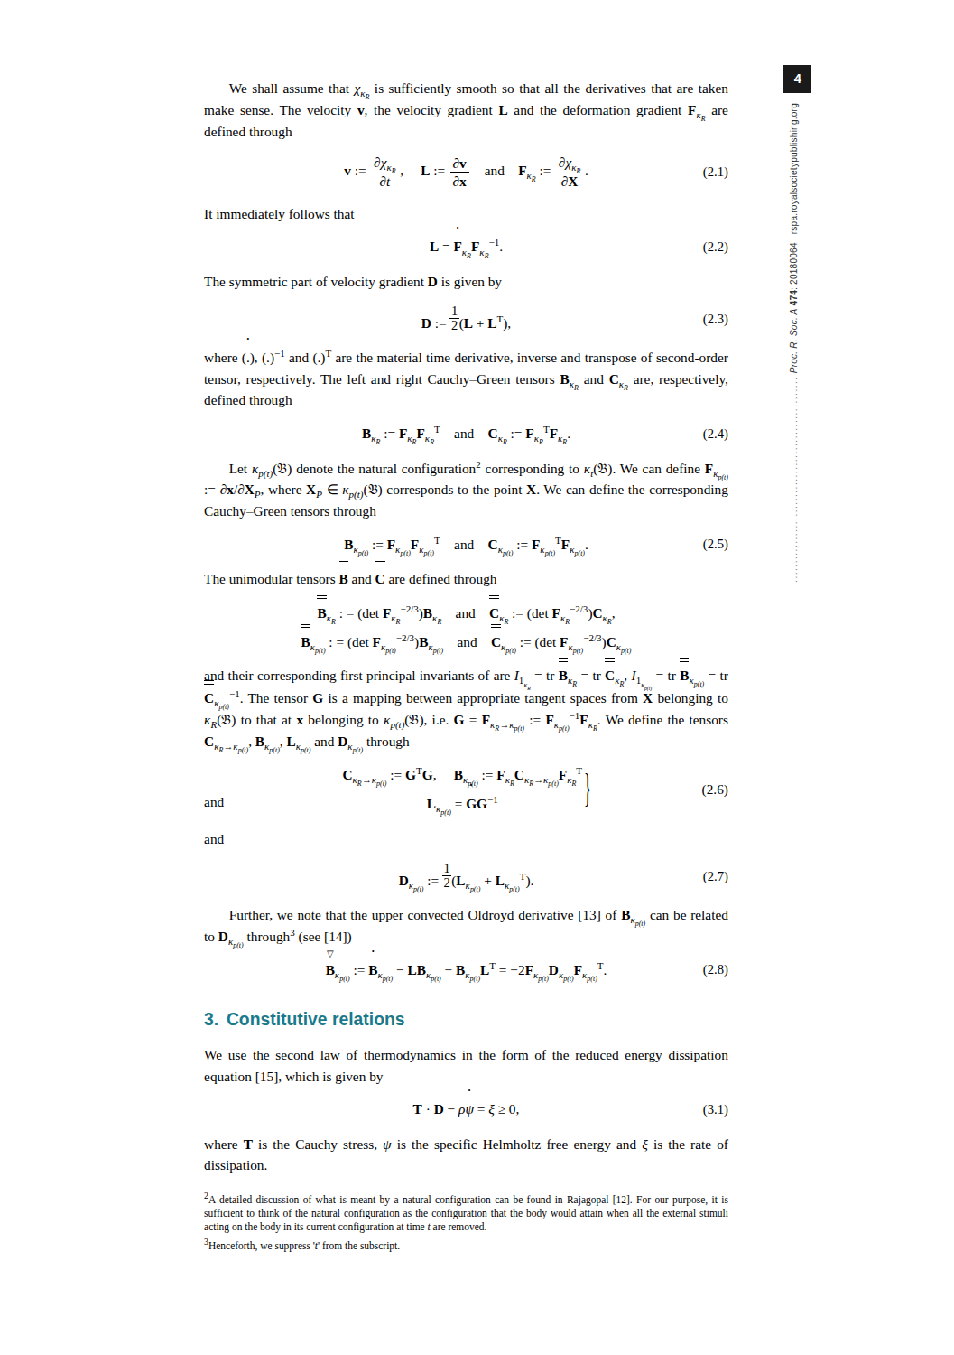4
..................................................... Proc. R. Soc. A 474: 20180064 rspa.royalsocietypublishing.org
We shall assume that χκR is sufficiently smooth so that all the derivatives that are taken make sense. The velocity v, the velocity gradient L and the deformation gradient FκR are defined through
v := ∂χκR∂t, L := ∂v∂x and FκR := ∂χκR∂X.
(2.1)
It immediately follows that
L = FκRFκR−1.
(2.2)
The symmetric part of velocity gradient D is given by
D := 12(L + LT),
(2.3)
where (.), (.)−1 and (.)T are the material time derivative, inverse and transpose of second-order tensor, respectively. The left and right Cauchy–Green tensors BκR and CκR are, respectively, defined through
BκR := FκRFκRT and CκR := FκRTFκR.
(2.4)
Let κp(t)(𝔅) denote the natural configuration2 corresponding to κt(𝔅). We can define Fκp(t) := ∂x/∂XP, where XP ∈ κp(t)(𝔅) corresponds to the point X. We can define the corresponding Cauchy–Green tensors through
Bκp(t) := Fκp(t)Fκp(t)T and Cκp(t) := Fκp(t)TFκp(t).
(2.5)
The unimodular tensors B and C are defined through
BκR : = (det FκR−2/3)BκR and CκR := (det FκR−2/3)CκR,
Bκp(t) : = (det Fκp(t)−2/3)Bκp(t) and Cκp(t) := (det Fκp(t)−2/3)Cκp(t)
and their corresponding first principal invariants of are I1κR = tr BκR = tr CκR, I1κp(t) = tr Bκp(t) = tr Cκp(t)−1. The tensor G is a mapping between appropriate tangent spaces from X belonging to κR(𝔅) to that at x belonging to κp(t)(𝔅), i.e. G = FκR→κp(t) := Fκp(t)−1FκR. We define the tensors CκR→κp(t), Bκp(t), Lκp(t) and Dκp(t) through
CκR→κp(t) := GTG, Bκp(t) := FκRCκR→κp(t)FκRT Lκp(t) = GG−1 }
and
(2.6)
and
Dκp(t) := 12(Lκp(t) + Lκp(t)T).
(2.7)
Further, we note that the upper convected Oldroyd derivative [13] of Bκp(t) can be related to Dκp(t) through3 (see [14])
Bκp(t) := Bκp(t) − LBκp(t) − Bκp(t)LT = −2Fκp(t)Dκp(t)Fκp(t)T.
(2.8)
3. Constitutive relations
We use the second law of thermodynamics in the form of the reduced energy dissipation equation [15], which is given by
T · D − ρψ = ξ ≥ 0,
(3.1)
where T is the Cauchy stress, ψ is the specific Helmholtz free energy and ξ is the rate of dissipation.
2A detailed discussion of what is meant by a natural configuration can be found in Rajagopal [12]. For our purpose, it is sufficient to think of the natural configuration as the configuration that the body would attain when all the external stimuli acting on the body in its current configuration at time t are removed.
3Henceforth, we suppress 't' from the subscript.